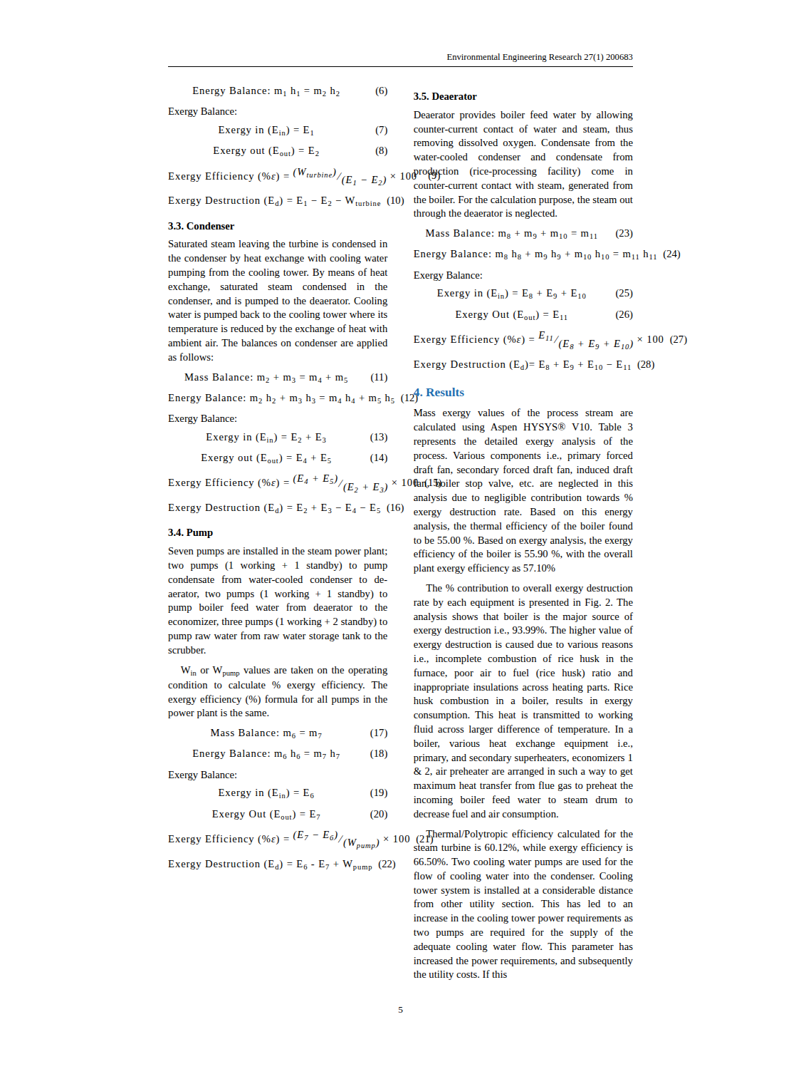Environmental Engineering Research 27(1) 200683
Energy Balance: m1 h1 = m2 h2
(6)
Exergy Balance:
Exergy in (Ein) = E1
(7)
Exergy out (Eout) = E2
(8)
Exergy Efficiency (%ε) = (Wturbine)/(E1 − E2) × 100
(9)
Exergy Destruction (Ed) = E1 − E2 − Wturbine
(10)
3.3. Condenser
Saturated steam leaving the turbine is condensed in the condenser by heat exchange with cooling water pumping from the cooling tower. By means of heat exchange, saturated steam condensed in the condenser, and is pumped to the deaerator. Cooling water is pumped back to the cooling tower where its temperature is reduced by the exchange of heat with ambient air. The balances on condenser are applied as follows:
Mass Balance: m2 + m3 = m4 + m5
(11)
Energy Balance: m2 h2 + m3 h3 = m4 h4 + m5 h5
(12)
Exergy Balance:
Exergy in (Ein) = E2 + E3
(13)
Exergy out (Eout) = E4 + E5
(14)
Exergy Efficiency (%ε) = (E4 + E5)/(E2 + E3) × 100
(15)
Exergy Destruction (Ed) = E2 + E3 − E4 − E5
(16)
3.4. Pump
Seven pumps are installed in the steam power plant; two pumps (1 working + 1 standby) to pump condensate from water-cooled condenser to de-aerator, two pumps (1 working + 1 standby) to pump boiler feed water from deaerator to the economizer, three pumps (1 working + 2 standby) to pump raw water from raw water storage tank to the scrubber.
Win or Wpump values are taken on the operating condition to calculate % exergy efficiency. The exergy efficiency (%) formula for all pumps in the power plant is the same.
Mass Balance: m6 = m7
(17)
Energy Balance: m6 h6 = m7 h7
(18)
Exergy Balance:
Exergy in (Ein) = E6
(19)
Exergy Out (Eout) = E7
(20)
Exergy Efficiency (%ε) = (E7 − E6)/(Wpump) × 100
(21)
Exergy Destruction (Ed) = E6 - E7 + Wpump
(22)
3.5. Deaerator
Deaerator provides boiler feed water by allowing counter-current contact of water and steam, thus removing dissolved oxygen. Condensate from the water-cooled condenser and condensate from production (rice-processing facility) come in counter-current contact with steam, generated from the boiler. For the calculation purpose, the steam out through the deaerator is neglected.
Mass Balance: m8 + m9 + m10 = m11
(23)
Energy Balance: m8 h8 + m9 h9 + m10 h10 = m11 h11
(24)
Exergy Balance:
Exergy in (Ein) = E8 + E9 + E10
(25)
Exergy Out (Eout) = E11
(26)
Exergy Efficiency (%ε) = E11/(E8 + E9 + E10) × 100
(27)
Exergy Destruction (Ed)= E8 + E9 + E10 − E11
(28)
4. Results
Mass exergy values of the process stream are calculated using Aspen HYSYS® V10. Table 3 represents the detailed exergy analysis of the process. Various components i.e., primary forced draft fan, secondary forced draft fan, induced draft fan, boiler stop valve, etc. are neglected in this analysis due to negligible contribution towards % exergy destruction rate. Based on this energy analysis, the thermal efficiency of the boiler found to be 55.00 %. Based on exergy analysis, the exergy efficiency of the boiler is 55.90 %, with the overall plant exergy efficiency as 57.10%
The % contribution to overall exergy destruction rate by each equipment is presented in Fig. 2. The analysis shows that boiler is the major source of exergy destruction i.e., 93.99%. The higher value of exergy destruction is caused due to various reasons i.e., incomplete combustion of rice husk in the furnace, poor air to fuel (rice husk) ratio and inappropriate insulations across heating parts. Rice husk combustion in a boiler, results in exergy consumption. This heat is transmitted to working fluid across larger difference of temperature. In a boiler, various heat exchange equipment i.e., primary, and secondary superheaters, economizers 1 & 2, air preheater are arranged in such a way to get maximum heat transfer from flue gas to preheat the incoming boiler feed water to steam drum to decrease fuel and air consumption.
Thermal/Polytropic efficiency calculated for the steam turbine is 60.12%, while exergy efficiency is 66.50%. Two cooling water pumps are used for the flow of cooling water into the condenser. Cooling tower system is installed at a considerable distance from other utility section. This has led to an increase in the cooling tower power requirements as two pumps are required for the supply of the adequate cooling water flow. This parameter has increased the power requirements, and subsequently the utility costs. If this
5